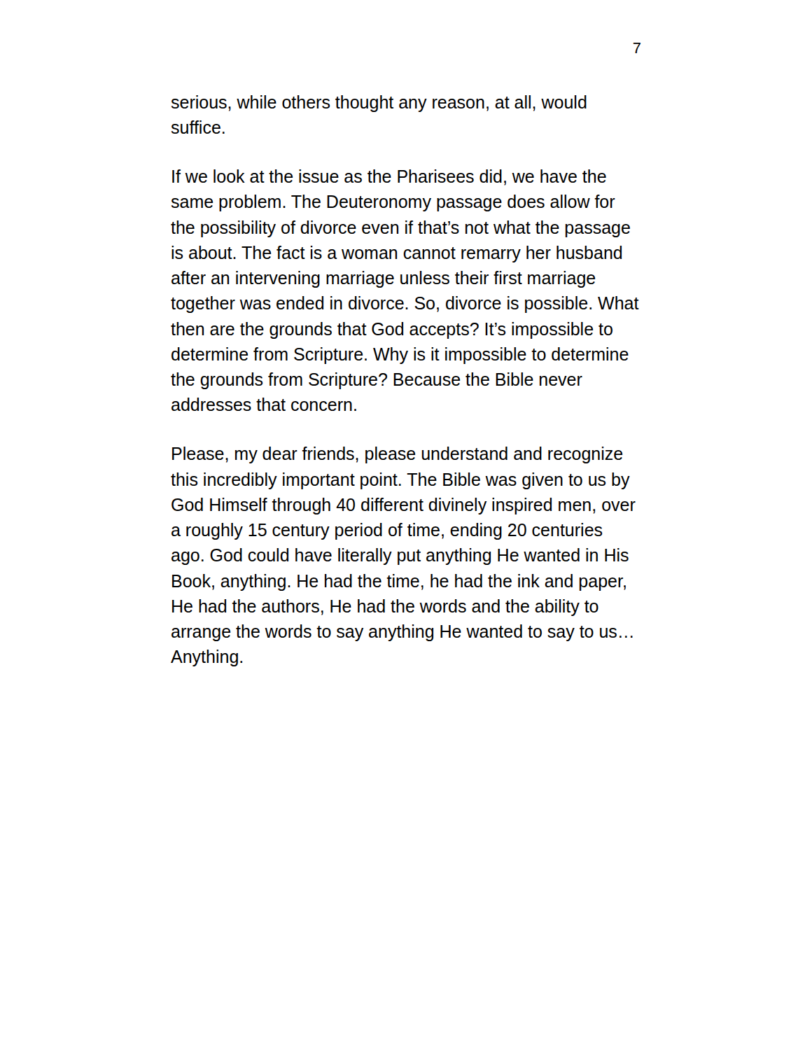7
serious, while others thought any reason, at all, would suffice.
If we look at the issue as the Pharisees did, we have the same problem. The Deuteronomy passage does allow for the possibility of divorce even if that’s not what the passage is about. The fact is a woman cannot remarry her husband after an intervening marriage unless their first marriage together was ended in divorce. So, divorce is possible. What then are the grounds that God accepts? It’s impossible to determine from Scripture. Why is it impossible to determine the grounds from Scripture? Because the Bible never addresses that concern.
Please, my dear friends, please understand and recognize this incredibly important point. The Bible was given to us by God Himself through 40 different divinely inspired men, over a roughly 15 century period of time, ending 20 centuries ago. God could have literally put anything He wanted in His Book, anything. He had the time, he had the ink and paper, He had the authors, He had the words and the ability to arrange the words to say anything He wanted to say to us… Anything.